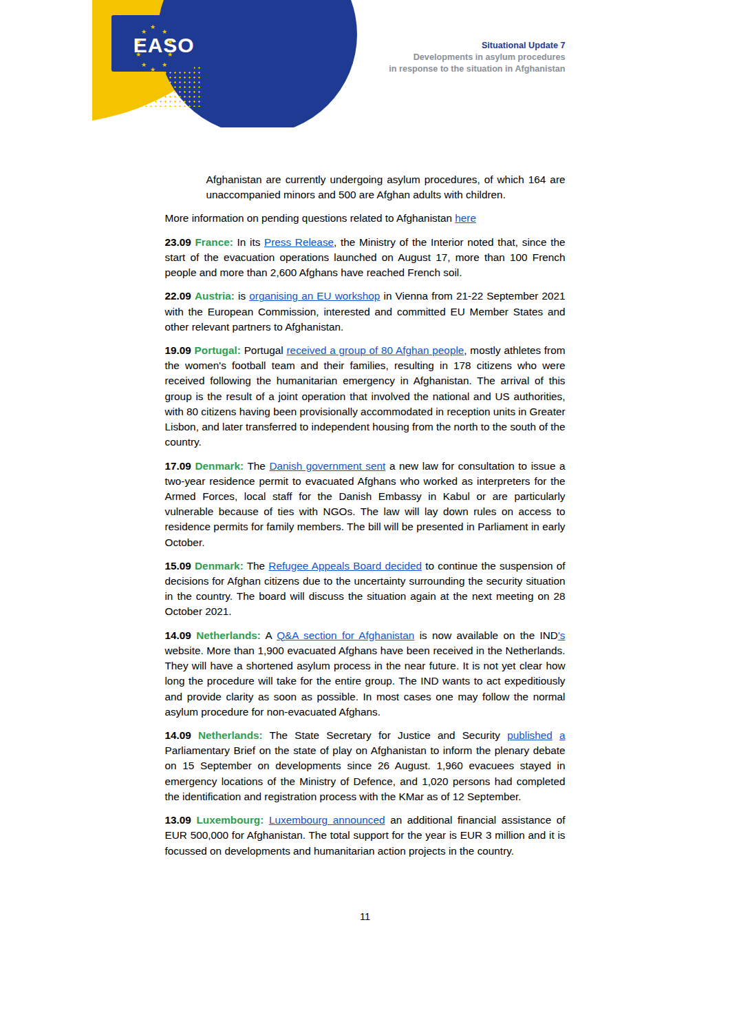★ ★ ★ ★ ★ ★ ★ ★ ★ ★
EASO
Situational Update 7
Developments in asylum procedures
in response to the situation in Afghanistan
Afghanistan are currently undergoing asylum procedures, of which 164 are unaccompanied minors and 500 are Afghan adults with children.
More information on pending questions related to Afghanistan here
23.09 France: In its Press Release, the Ministry of the Interior noted that, since the start of the evacuation operations launched on August 17, more than 100 French people and more than 2,600 Afghans have reached French soil.
22.09 Austria: is organising an EU workshop in Vienna from 21-22 September 2021 with the European Commission, interested and committed EU Member States and other relevant partners to Afghanistan.
19.09 Portugal: Portugal received a group of 80 Afghan people, mostly athletes from the women's football team and their families, resulting in 178 citizens who were received following the humanitarian emergency in Afghanistan. The arrival of this group is the result of a joint operation that involved the national and US authorities, with 80 citizens having been provisionally accommodated in reception units in Greater Lisbon, and later transferred to independent housing from the north to the south of the country.
17.09 Denmark: The Danish government sent a new law for consultation to issue a two-year residence permit to evacuated Afghans who worked as interpreters for the Armed Forces, local staff for the Danish Embassy in Kabul or are particularly vulnerable because of ties with NGOs. The law will lay down rules on access to residence permits for family members. The bill will be presented in Parliament in early October.
15.09 Denmark: The Refugee Appeals Board decided to continue the suspension of decisions for Afghan citizens due to the uncertainty surrounding the security situation in the country. The board will discuss the situation again at the next meeting on 28 October 2021.
14.09 Netherlands: A Q&A section for Afghanistan is now available on the IND's website. More than 1,900 evacuated Afghans have been received in the Netherlands. They will have a shortened asylum process in the near future. It is not yet clear how long the procedure will take for the entire group. The IND wants to act expeditiously and provide clarity as soon as possible. In most cases one may follow the normal asylum procedure for non-evacuated Afghans.
14.09 Netherlands: The State Secretary for Justice and Security published a Parliamentary Brief on the state of play on Afghanistan to inform the plenary debate on 15 September on developments since 26 August. 1,960 evacuees stayed in emergency locations of the Ministry of Defence, and 1,020 persons had completed the identification and registration process with the KMar as of 12 September.
13.09 Luxembourg: Luxembourg announced an additional financial assistance of EUR 500,000 for Afghanistan. The total support for the year is EUR 3 million and it is focussed on developments and humanitarian action projects in the country.
11